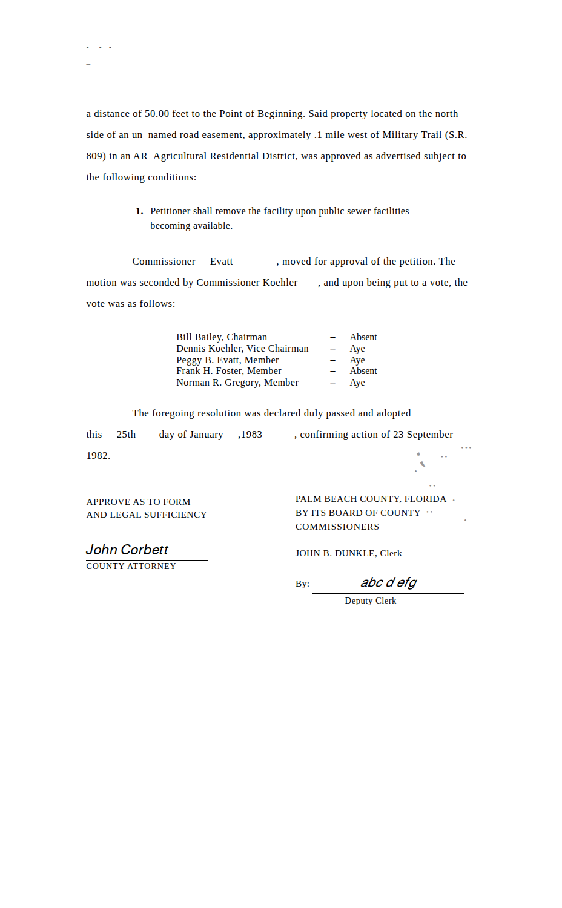• • •
–
a distance of 50.00 feet to the Point of Beginning. Said property located on the north side of an un–named road easement, approximately .1 mile west of Military Trail (S.R. 809) in an AR–Agricultural Residential District, was approved as advertised subject to the following conditions:
1. Petitioner shall remove the facility upon public sewer facilities becoming available.
Commissioner Evatt , moved for approval of the petition. The motion was seconded by Commissioner Koehler , and upon being put to a vote, the vote was as follows:
| Bill Bailey, Chairman | – | Absent |
| Dennis Koehler, Vice Chairman | – | Aye |
| Peggy B. Evatt, Member | – | Aye |
| Frank H. Foster, Member | – | Absent |
| Norman R. Gregory, Member | – | Aye |
The foregoing resolution was declared duly passed and adopted this 25th day of January ,1983 , confirming action of 23 September 1982.
PALM BEACH COUNTY, FLORIDA
BY ITS BOARD OF COUNTY
COMMISSIONERS
JOHN B. DUNKLE, Clerk
By: 𝑎𝑏𝑐 𝑑 𝑒𝑓𝑔
Deputy Clerk
⁏ • • • • • • • • • • • •
APPROVE AS TO FORM
AND LEGAL SUFFICIENCY
𝐽𝑜ℎ𝑛 𝐶𝑜𝑟𝑏𝑒𝑡𝑡
COUNTY ATTORNEY